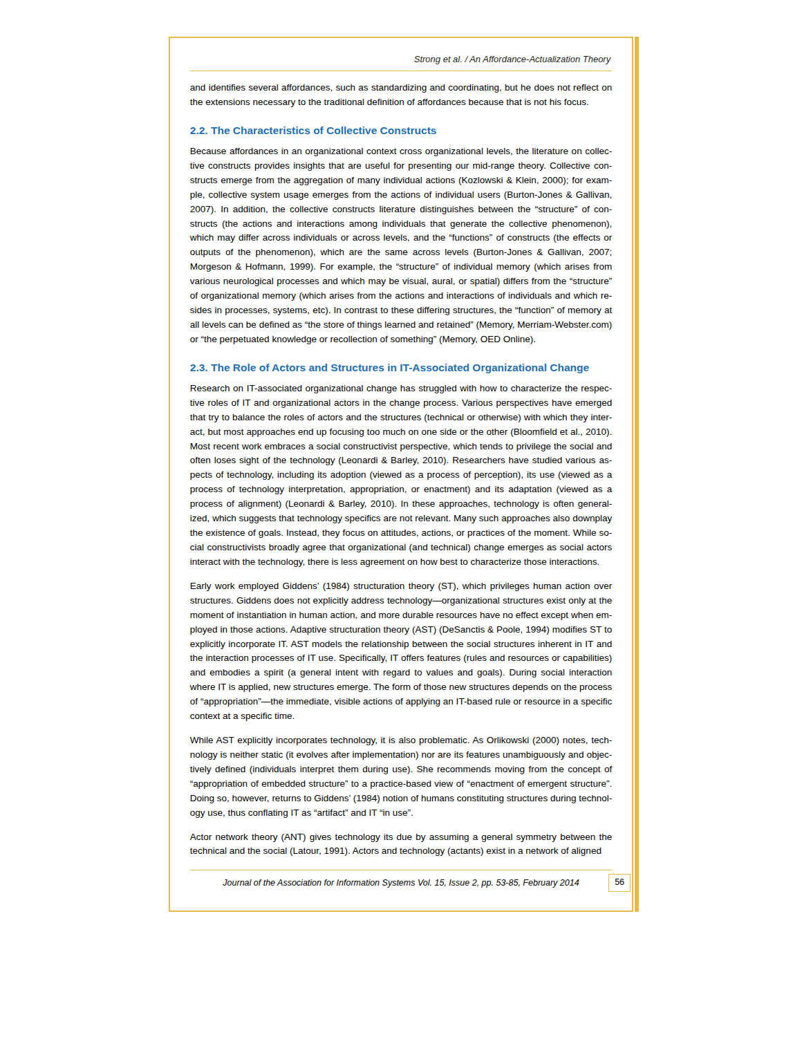Strong et al. / An Affordance-Actualization Theory
and identifies several affordances, such as standardizing and coordinating, but he does not reflect on the extensions necessary to the traditional definition of affordances because that is not his focus.
2.2. The Characteristics of Collective Constructs
Because affordances in an organizational context cross organizational levels, the literature on collective constructs provides insights that are useful for presenting our mid-range theory. Collective constructs emerge from the aggregation of many individual actions (Kozlowski & Klein, 2000); for example, collective system usage emerges from the actions of individual users (Burton-Jones & Gallivan, 2007). In addition, the collective constructs literature distinguishes between the “structure” of constructs (the actions and interactions among individuals that generate the collective phenomenon), which may differ across individuals or across levels, and the “functions” of constructs (the effects or outputs of the phenomenon), which are the same across levels (Burton-Jones & Gallivan, 2007; Morgeson & Hofmann, 1999). For example, the “structure” of individual memory (which arises from various neurological processes and which may be visual, aural, or spatial) differs from the “structure” of organizational memory (which arises from the actions and interactions of individuals and which resides in processes, systems, etc). In contrast to these differing structures, the “function” of memory at all levels can be defined as “the store of things learned and retained” (Memory, Merriam-Webster.com) or “the perpetuated knowledge or recollection of something” (Memory, OED Online).
2.3. The Role of Actors and Structures in IT-Associated Organizational Change
Research on IT-associated organizational change has struggled with how to characterize the respective roles of IT and organizational actors in the change process. Various perspectives have emerged that try to balance the roles of actors and the structures (technical or otherwise) with which they interact, but most approaches end up focusing too much on one side or the other (Bloomfield et al., 2010). Most recent work embraces a social constructivist perspective, which tends to privilege the social and often loses sight of the technology (Leonardi & Barley, 2010). Researchers have studied various aspects of technology, including its adoption (viewed as a process of perception), its use (viewed as a process of technology interpretation, appropriation, or enactment) and its adaptation (viewed as a process of alignment) (Leonardi & Barley, 2010). In these approaches, technology is often generalized, which suggests that technology specifics are not relevant. Many such approaches also downplay the existence of goals. Instead, they focus on attitudes, actions, or practices of the moment. While social constructivists broadly agree that organizational (and technical) change emerges as social actors interact with the technology, there is less agreement on how best to characterize those interactions.
Early work employed Giddens’ (1984) structuration theory (ST), which privileges human action over structures. Giddens does not explicitly address technology—organizational structures exist only at the moment of instantiation in human action, and more durable resources have no effect except when employed in those actions. Adaptive structuration theory (AST) (DeSanctis & Poole, 1994) modifies ST to explicitly incorporate IT. AST models the relationship between the social structures inherent in IT and the interaction processes of IT use. Specifically, IT offers features (rules and resources or capabilities) and embodies a spirit (a general intent with regard to values and goals). During social interaction where IT is applied, new structures emerge. The form of those new structures depends on the process of “appropriation”—the immediate, visible actions of applying an IT-based rule or resource in a specific context at a specific time.
While AST explicitly incorporates technology, it is also problematic. As Orlikowski (2000) notes, technology is neither static (it evolves after implementation) nor are its features unambiguously and objectively defined (individuals interpret them during use). She recommends moving from the concept of “appropriation of embedded structure” to a practice-based view of “enactment of emergent structure”. Doing so, however, returns to Giddens’ (1984) notion of humans constituting structures during technology use, thus conflating IT as “artifact” and IT “in use”.
Actor network theory (ANT) gives technology its due by assuming a general symmetry between the technical and the social (Latour, 1991). Actors and technology (actants) exist in a network of aligned
Journal of the Association for Information Systems Vol. 15, Issue 2, pp. 53-85, February 2014
56